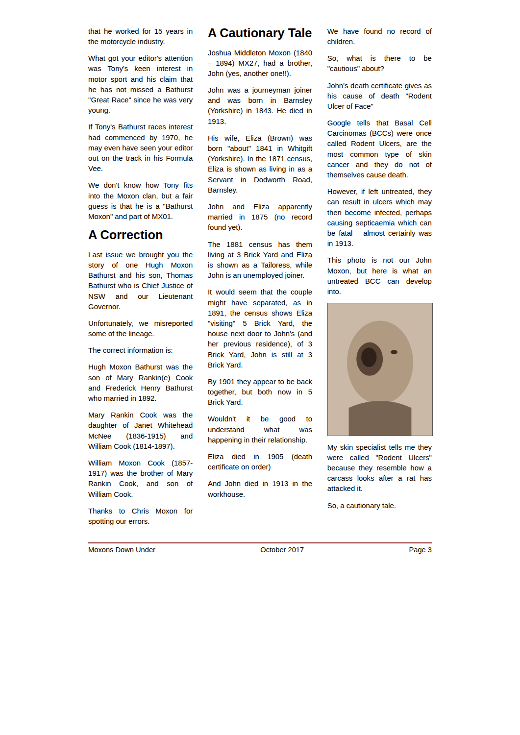that he worked for 15 years in the motorcycle industry.
What got your editor's attention was Tony's keen interest in motor sport and his claim that he has not missed a Bathurst "Great Race" since he was very young.
If Tony's Bathurst races interest had commenced by 1970, he may even have seen your editor out on the track in his Formula Vee.
We don't know how Tony fits into the Moxon clan, but a fair guess is that he is a "Bathurst Moxon" and part of MX01.
A Correction
Last issue we brought you the story of one Hugh Moxon Bathurst and his son, Thomas Bathurst who is Chief Justice of NSW and our Lieutenant Governor.
Unfortunately, we misreported some of the lineage.
The correct information is:
Hugh Moxon Bathurst was the son of Mary Rankin(e) Cook and Frederick Henry Bathurst who married in 1892.
Mary Rankin Cook was the daughter of Janet Whitehead McNee (1836-1915) and William Cook (1814-1897).
William Moxon Cook (1857-1917) was the brother of Mary Rankin Cook, and son of William Cook.
Thanks to Chris Moxon for spotting our errors.
A Cautionary Tale
Joshua Middleton Moxon (1840 – 1894) MX27, had a brother, John (yes, another one!!).
John was a journeyman joiner and was born in Barnsley (Yorkshire) in 1843. He died in 1913.
His wife, Eliza (Brown) was born "about" 1841 in Whitgift (Yorkshire). In the 1871 census, Eliza is shown as living in as a Servant in Dodworth Road, Barnsley.
John and Eliza apparently married in 1875 (no record found yet).
The 1881 census has them living at 3 Brick Yard and Eliza is shown as a Tailoress, while John is an unemployed joiner.
It would seem that the couple might have separated, as in 1891, the census shows Eliza "visiting" 5 Brick Yard, the house next door to John's (and her previous residence), of 3 Brick Yard, John is still at 3 Brick Yard.
By 1901 they appear to be back together, but both now in 5 Brick Yard.
Wouldn't it be good to understand what was happening in their relationship.
Eliza died in 1905 (death certificate on order)
And John died in 1913 in the workhouse.
We have found no record of children.
So, what is there to be "cautious" about?
John's death certificate gives as his cause of death "Rodent Ulcer of Face"
Google tells that Basal Cell Carcinomas (BCCs) were once called Rodent Ulcers, are the most common type of skin cancer and they do not of themselves cause death.
However, if left untreated, they can result in ulcers which may then become infected, perhaps causing septicaemia which can be fatal – almost certainly was in 1913.
This photo is not our John Moxon, but here is what an untreated BCC can develop into.
My skin specialist tells me they were called "Rodent Ulcers" because they resemble how a carcass looks after a rat has attacked it.
So, a cautionary tale.
Moxons Down Under October 2017 Page 3